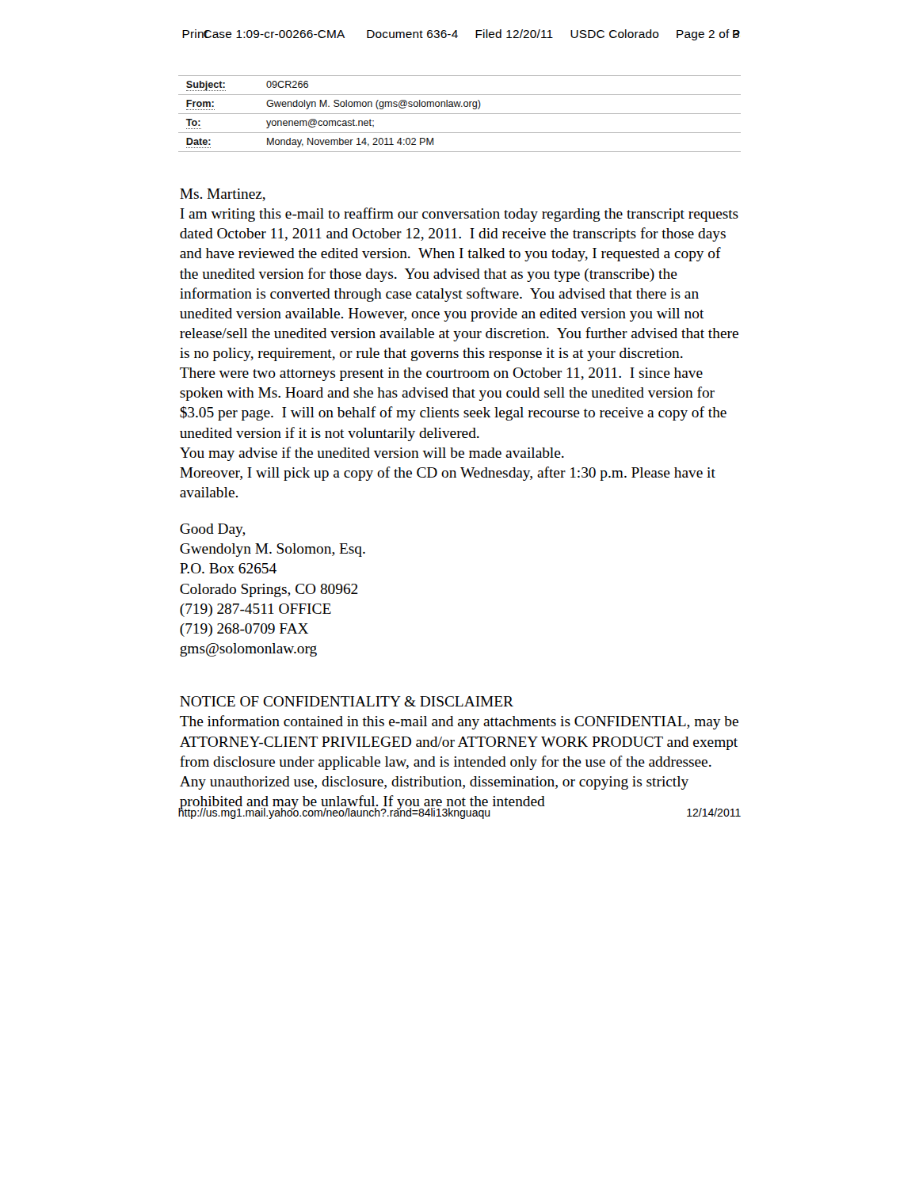Print Case 1:09-cr-00266-CMA Document 636-4 Filed 12/20/11 USDC Colorado Page 2 of 3 Page 1 of 2
| Subject: | 09CR266 |
| From: | Gwendolyn M. Solomon (gms@solomonlaw.org) |
| To: | yonenem@comcast.net; |
| Date: | Monday, November 14, 2011 4:02 PM |
Ms. Martinez,
I am writing this e-mail to reaffirm our conversation today regarding the transcript requests dated October 11, 2011 and October 12, 2011. I did receive the transcripts for those days and have reviewed the edited version. When I talked to you today, I requested a copy of the unedited version for those days. You advised that as you type (transcribe) the information is converted through case catalyst software. You advised that there is an unedited version available. However, once you provide an edited version you will not release/sell the unedited version available at your discretion. You further advised that there is no policy, requirement, or rule that governs this response it is at your discretion.
There were two attorneys present in the courtroom on October 11, 2011. I since have spoken with Ms. Hoard and she has advised that you could sell the unedited version for $3.05 per page. I will on behalf of my clients seek legal recourse to receive a copy of the unedited version if it is not voluntarily delivered.
You may advise if the unedited version will be made available.
Moreover, I will pick up a copy of the CD on Wednesday, after 1:30 p.m. Please have it available.
Good Day,
Gwendolyn M. Solomon, Esq.
P.O. Box 62654
Colorado Springs, CO 80962
(719) 287-4511 OFFICE
(719) 268-0709 FAX
gms@solomonlaw.org
NOTICE OF CONFIDENTIALITY & DISCLAIMER
The information contained in this e-mail and any attachments is CONFIDENTIAL, may be ATTORNEY-CLIENT PRIVILEGED and/or ATTORNEY WORK PRODUCT and exempt from disclosure under applicable law, and is intended only for the use of the addressee. Any unauthorized use, disclosure, distribution, dissemination, or copying is strictly prohibited and may be unlawful. If you are not the intended
http://us.mg1.mail.yahoo.com/neo/launch?.rand=84li13knguaqu 12/14/2011